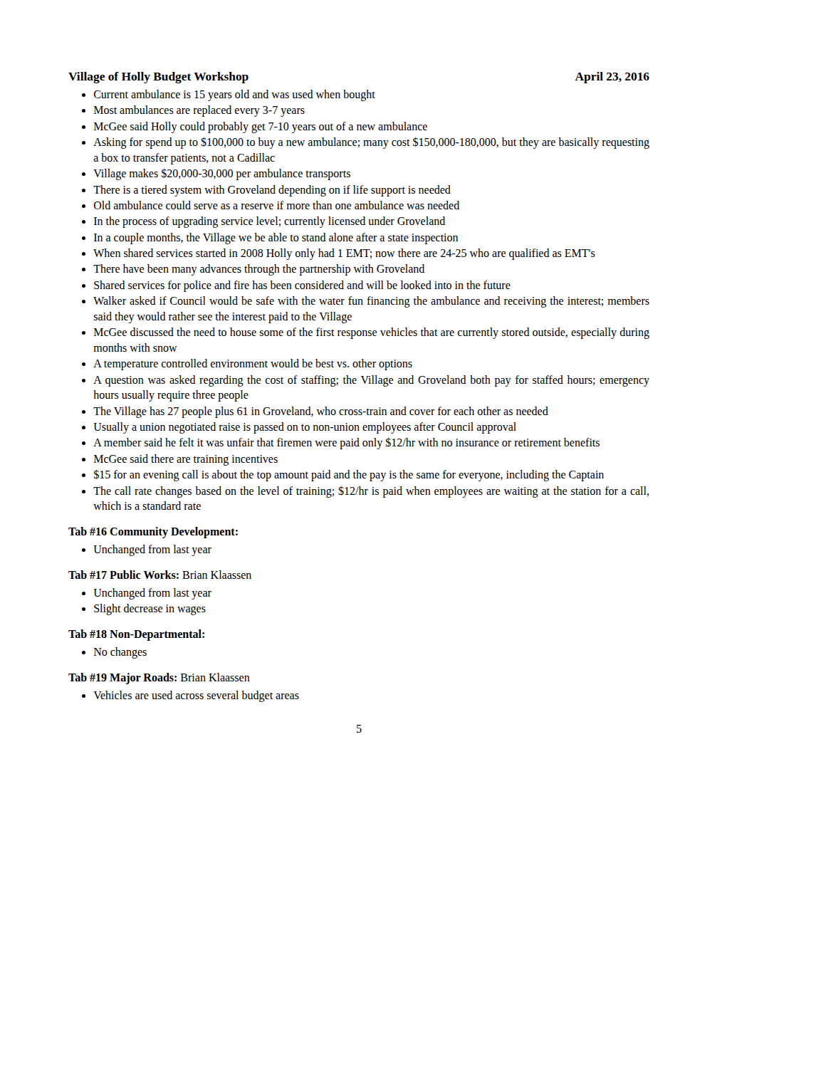Village of Holly Budget Workshop April 23, 2016
Current ambulance is 15 years old and was used when bought
Most ambulances are replaced every 3-7 years
McGee said Holly could probably get 7-10 years out of a new ambulance
Asking for spend up to $100,000 to buy a new ambulance; many cost $150,000-180,000, but they are basically requesting a box to transfer patients, not a Cadillac
Village makes $20,000-30,000 per ambulance transports
There is a tiered system with Groveland depending on if life support is needed
Old ambulance could serve as a reserve if more than one ambulance was needed
In the process of upgrading service level; currently licensed under Groveland
In a couple months, the Village we be able to stand alone after a state inspection
When shared services started in 2008 Holly only had 1 EMT; now there are 24-25 who are qualified as EMT's
There have been many advances through the partnership with Groveland
Shared services for police and fire has been considered and will be looked into in the future
Walker asked if Council would be safe with the water fun financing the ambulance and receiving the interest; members said they would rather see the interest paid to the Village
McGee discussed the need to house some of the first response vehicles that are currently stored outside, especially during months with snow
A temperature controlled environment would be best vs. other options
A question was asked regarding the cost of staffing; the Village and Groveland both pay for staffed hours; emergency hours usually require three people
The Village has 27 people plus 61 in Groveland, who cross-train and cover for each other as needed
Usually a union negotiated raise is passed on to non-union employees after Council approval
A member said he felt it was unfair that firemen were paid only $12/hr with no insurance or retirement benefits
McGee said there are training incentives
$15 for an evening call is about the top amount paid and the pay is the same for everyone, including the Captain
The call rate changes based on the level of training; $12/hr is paid when employees are waiting at the station for a call, which is a standard rate
Tab #16 Community Development:
Unchanged from last year
Tab #17 Public Works: Brian Klaassen
Unchanged from last year
Slight decrease in wages
Tab #18 Non-Departmental:
No changes
Tab #19 Major Roads: Brian Klaassen
Vehicles are used across several budget areas
5